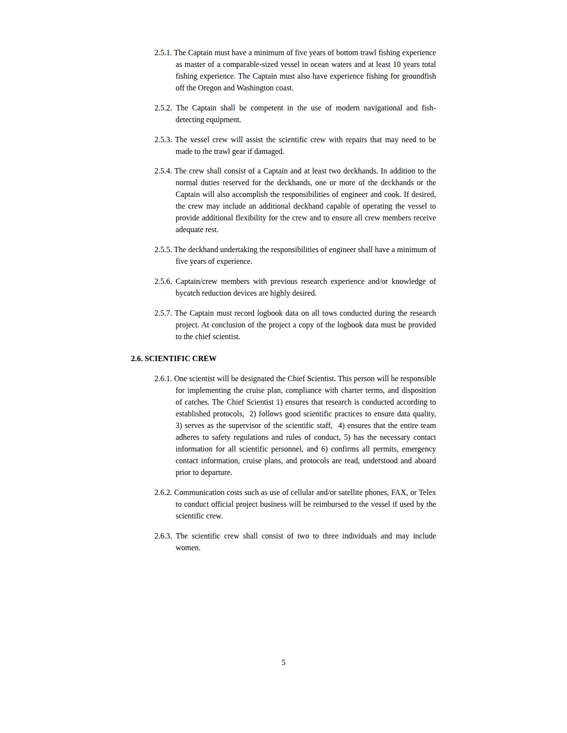2.5.1. The Captain must have a minimum of five years of bottom trawl fishing experience as master of a comparable-sized vessel in ocean waters and at least 10 years total fishing experience. The Captain must also have experience fishing for groundfish off the Oregon and Washington coast.
2.5.2. The Captain shall be competent in the use of modern navigational and fish-detecting equipment.
2.5.3. The vessel crew will assist the scientific crew with repairs that may need to be made to the trawl gear if damaged.
2.5.4. The crew shall consist of a Captain and at least two deckhands. In addition to the normal duties reserved for the deckhands, one or more of the deckhands or the Captain will also accomplish the responsibilities of engineer and cook. If desired, the crew may include an additional deckhand capable of operating the vessel to provide additional flexibility for the crew and to ensure all crew members receive adequate rest.
2.5.5. The deckhand undertaking the responsibilities of engineer shall have a minimum of five years of experience.
2.5.6. Captain/crew members with previous research experience and/or knowledge of bycatch reduction devices are highly desired.
2.5.7. The Captain must record logbook data on all tows conducted during the research project. At conclusion of the project a copy of the logbook data must be provided to the chief scientist.
2.6. Scientific Crew
2.6.1. One scientist will be designated the Chief Scientist. This person will be responsible for implementing the cruise plan, compliance with charter terms, and disposition of catches. The Chief Scientist 1) ensures that research is conducted according to established protocols, 2) follows good scientific practices to ensure data quality, 3) serves as the supervisor of the scientific staff, 4) ensures that the entire team adheres to safety regulations and rules of conduct, 5) has the necessary contact information for all scientific personnel, and 6) confirms all permits, emergency contact information, cruise plans, and protocols are read, understood and aboard prior to departure.
2.6.2. Communication costs such as use of cellular and/or satellite phones, FAX, or Telex to conduct official project business will be reimbursed to the vessel if used by the scientific crew.
2.6.3. The scientific crew shall consist of two to three individuals and may include women.
5